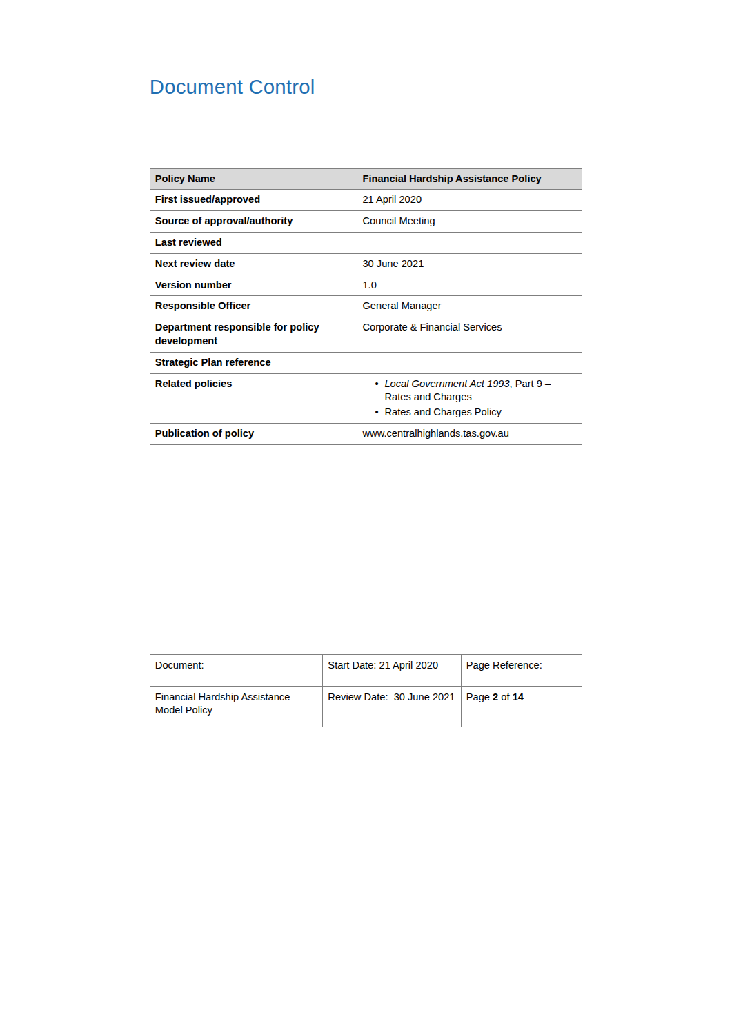Document Control
| Policy Name | Financial Hardship Assistance Policy |
| First issued/approved | 21 April 2020 |
| Source of approval/authority | Council Meeting |
| Last reviewed | |
| Next review date | 30 June 2021 |
| Version number | 1.0 |
| Responsible Officer | General Manager |
| Department responsible for policy development | Corporate & Financial Services |
| Strategic Plan reference | |
| Related policies | Local Government Act 1993 , Part 9 – Rates and Charges Rates and Charges Policy |
| Publication of policy | www.centralhighlands.tas.gov.au |
| Document: | Start Date: 21 April 2020 | Page Reference: |
| Financial Hardship Assistance Model Policy | Review Date: 30 June 2021 | Page 2 of 14 |